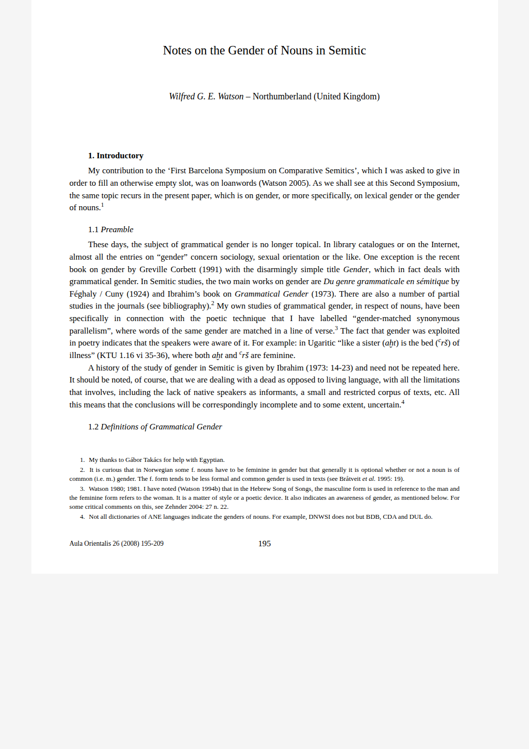Notes on the Gender of Nouns in Semitic
Wilfred G. E. Watson – Northumberland (United Kingdom)
1. Introductory
My contribution to the ‘First Barcelona Symposium on Comparative Semitics’, which I was asked to give in order to fill an otherwise empty slot, was on loanwords (Watson 2005). As we shall see at this Second Symposium, the same topic recurs in the present paper, which is on gender, or more specifically, on lexical gender or the gender of nouns.1
1.1 Preamble
These days, the subject of grammatical gender is no longer topical. In library catalogues or on the Internet, almost all the entries on “gender” concern sociology, sexual orientation or the like. One exception is the recent book on gender by Greville Corbett (1991) with the disarmingly simple title Gender, which in fact deals with grammatical gender. In Semitic studies, the two main works on gender are Du genre grammaticale en sémitique by Féghaly / Cuny (1924) and Ibrahim’s book on Grammatical Gender (1973). There are also a number of partial studies in the journals (see bibliography).2 My own studies of grammatical gender, in respect of nouns, have been specifically in connection with the poetic technique that I have labelled “gender-matched synonymous parallelism”, where words of the same gender are matched in a line of verse.3 The fact that gender was exploited in poetry indicates that the speakers were aware of it. For example: in Ugaritic “like a sister (aḫt) is the bed (crš) of illness” (KTU 1.16 vi 35-36), where both aḫt and crš are feminine.
A history of the study of gender in Semitic is given by Ibrahim (1973: 14-23) and need not be repeated here. It should be noted, of course, that we are dealing with a dead as opposed to living language, with all the limitations that involves, including the lack of native speakers as informants, a small and restricted corpus of texts, etc. All this means that the conclusions will be correspondingly incomplete and to some extent, uncertain.4
1.2 Definitions of Grammatical Gender
1. My thanks to Gábor Takács for help with Egyptian.
2. It is curious that in Norwegian some f. nouns have to be feminine in gender but that generally it is optional whether or not a noun is of common (i.e. m.) gender. The f. form tends to be less formal and common gender is used in texts (see Bråtveit et al. 1995: 19).
3. Watson 1980; 1981. I have noted (Watson 1994b) that in the Hebrew Song of Songs, the masculine form is used in reference to the man and the feminine form refers to the woman. It is a matter of style or a poetic device. It also indicates an awareness of gender, as mentioned below. For some critical comments on this, see Zehnder 2004: 27 n. 22.
4. Not all dictionaries of ANE languages indicate the genders of nouns. For example, DNWSI does not but BDB, CDA and DUL do.
Aula Orientalis 26 (2008) 195-209 195